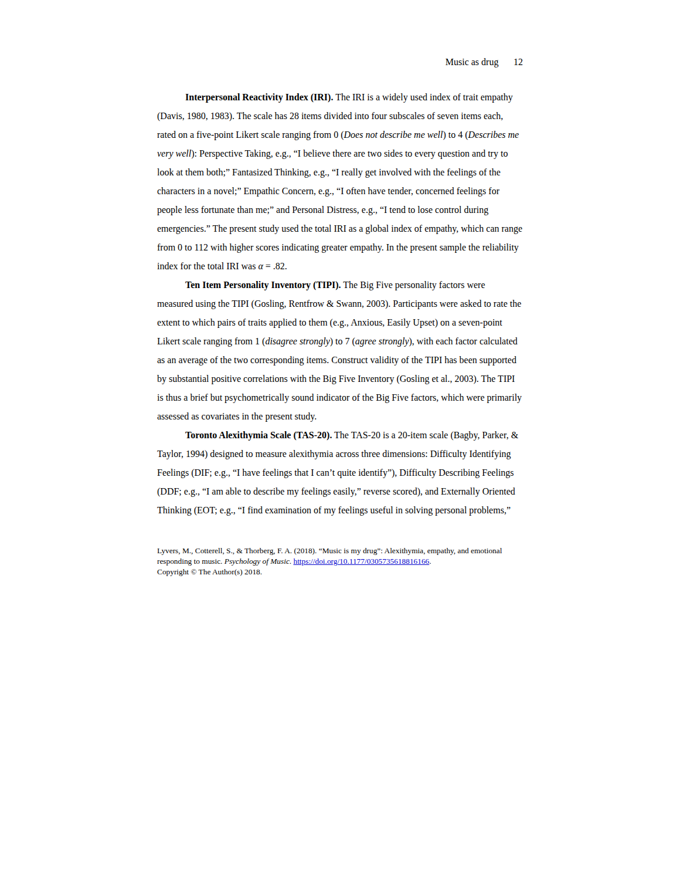Music as drug12
Interpersonal Reactivity Index (IRI). The IRI is a widely used index of trait empathy (Davis, 1980, 1983). The scale has 28 items divided into four subscales of seven items each, rated on a five-point Likert scale ranging from 0 (Does not describe me well) to 4 (Describes me very well): Perspective Taking, e.g., “I believe there are two sides to every question and try to look at them both;” Fantasized Thinking, e.g., “I really get involved with the feelings of the characters in a novel;” Empathic Concern, e.g., “I often have tender, concerned feelings for people less fortunate than me;” and Personal Distress, e.g., “I tend to lose control during emergencies.” The present study used the total IRI as a global index of empathy, which can range from 0 to 112 with higher scores indicating greater empathy. In the present sample the reliability index for the total IRI was α = .82.
Ten Item Personality Inventory (TIPI). The Big Five personality factors were measured using the TIPI (Gosling, Rentfrow & Swann, 2003). Participants were asked to rate the extent to which pairs of traits applied to them (e.g., Anxious, Easily Upset) on a seven-point Likert scale ranging from 1 (disagree strongly) to 7 (agree strongly), with each factor calculated as an average of the two corresponding items. Construct validity of the TIPI has been supported by substantial positive correlations with the Big Five Inventory (Gosling et al., 2003). The TIPI is thus a brief but psychometrically sound indicator of the Big Five factors, which were primarily assessed as covariates in the present study.
Toronto Alexithymia Scale (TAS-20). The TAS-20 is a 20-item scale (Bagby, Parker, & Taylor, 1994) designed to measure alexithymia across three dimensions: Difficulty Identifying Feelings (DIF; e.g., “I have feelings that I can’t quite identify”), Difficulty Describing Feelings (DDF; e.g., “I am able to describe my feelings easily,” reverse scored), and Externally Oriented Thinking (EOT; e.g., “I find examination of my feelings useful in solving personal problems,”
Lyvers, M., Cotterell, S., & Thorberg, F. A. (2018). “Music is my drug”: Alexithymia, empathy, and emotional responding to music. Psychology of Music. https://doi.org/10.1177/0305735618816166.
Copyright © The Author(s) 2018.